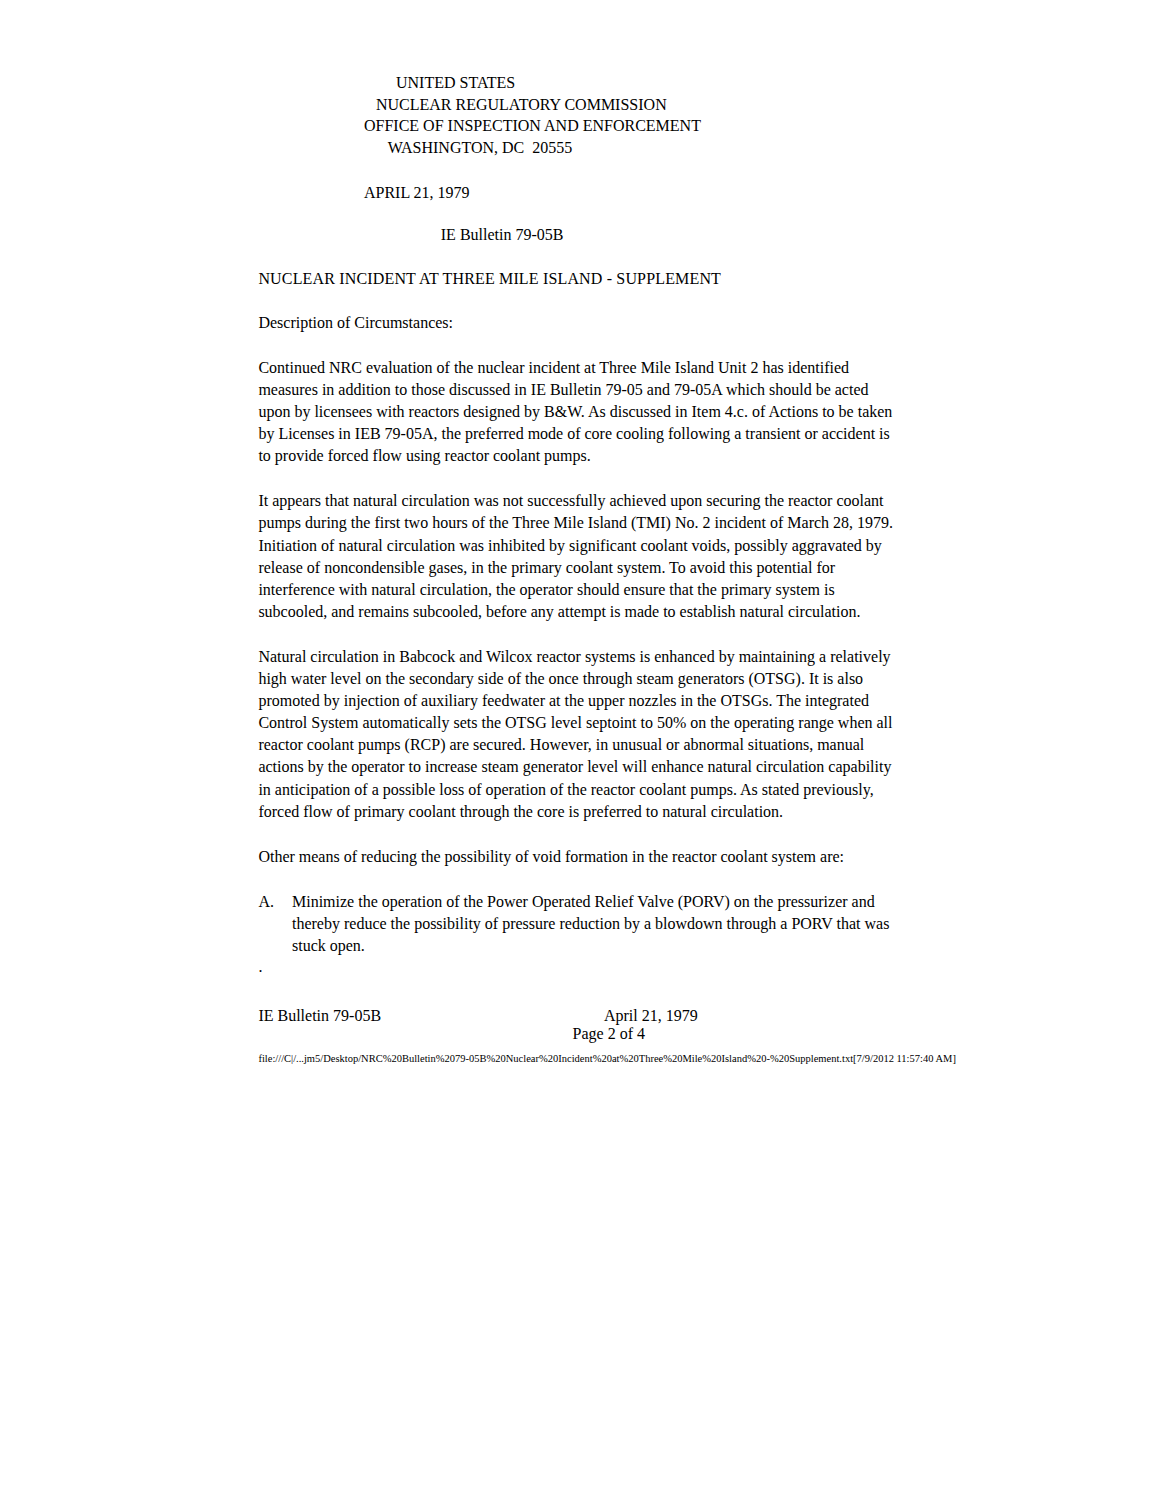UNITED STATES
NUCLEAR REGULATORY COMMISSION
OFFICE OF INSPECTION AND ENFORCEMENT
WASHINGTON, DC 20555
APRIL 21, 1979
IE Bulletin 79-05B
NUCLEAR INCIDENT AT THREE MILE ISLAND - SUPPLEMENT
Description of Circumstances:
Continued NRC evaluation of the nuclear incident at Three Mile Island Unit 2 has identified measures in addition to those discussed in IE Bulletin 79-05 and 79-05A which should be acted upon by licensees with reactors designed by B&W. As discussed in Item 4.c. of Actions to be taken by Licenses in IEB 79-05A, the preferred mode of core cooling following a transient or accident is to provide forced flow using reactor coolant pumps.
It appears that natural circulation was not successfully achieved upon securing the reactor coolant pumps during the first two hours of the Three Mile Island (TMI) No. 2 incident of March 28, 1979. Initiation of natural circulation was inhibited by significant coolant voids, possibly aggravated by release of noncondensible gases, in the primary coolant system. To avoid this potential for interference with natural circulation, the operator should ensure that the primary system is subcooled, and remains subcooled, before any attempt is made to establish natural circulation.
Natural circulation in Babcock and Wilcox reactor systems is enhanced by maintaining a relatively high water level on the secondary side of the once through steam generators (OTSG). It is also promoted by injection of auxiliary feedwater at the upper nozzles in the OTSGs. The integrated Control System automatically sets the OTSG level septoint to 50% on the operating range when all reactor coolant pumps (RCP) are secured. However, in unusual or abnormal situations, manual actions by the operator to increase steam generator level will enhance natural circulation capability in anticipation of a possible loss of operation of the reactor coolant pumps. As stated previously, forced flow of primary coolant through the core is preferred to natural circulation.
Other means of reducing the possibility of void formation in the reactor coolant system are:
A. Minimize the operation of the Power Operated Relief Valve (PORV) on the pressurizer and thereby reduce the possibility of pressure reduction by a blowdown through a PORV that was stuck open.
.
IE Bulletin 79-05B April 21, 1979
Page 2 of 4
file:///C|/...jm5/Desktop/NRC%20Bulletin%2079-05B%20Nuclear%20Incident%20at%20Three%20Mile%20Island%20-%20Supplement.txt[7/9/2012 11:57:40 AM]